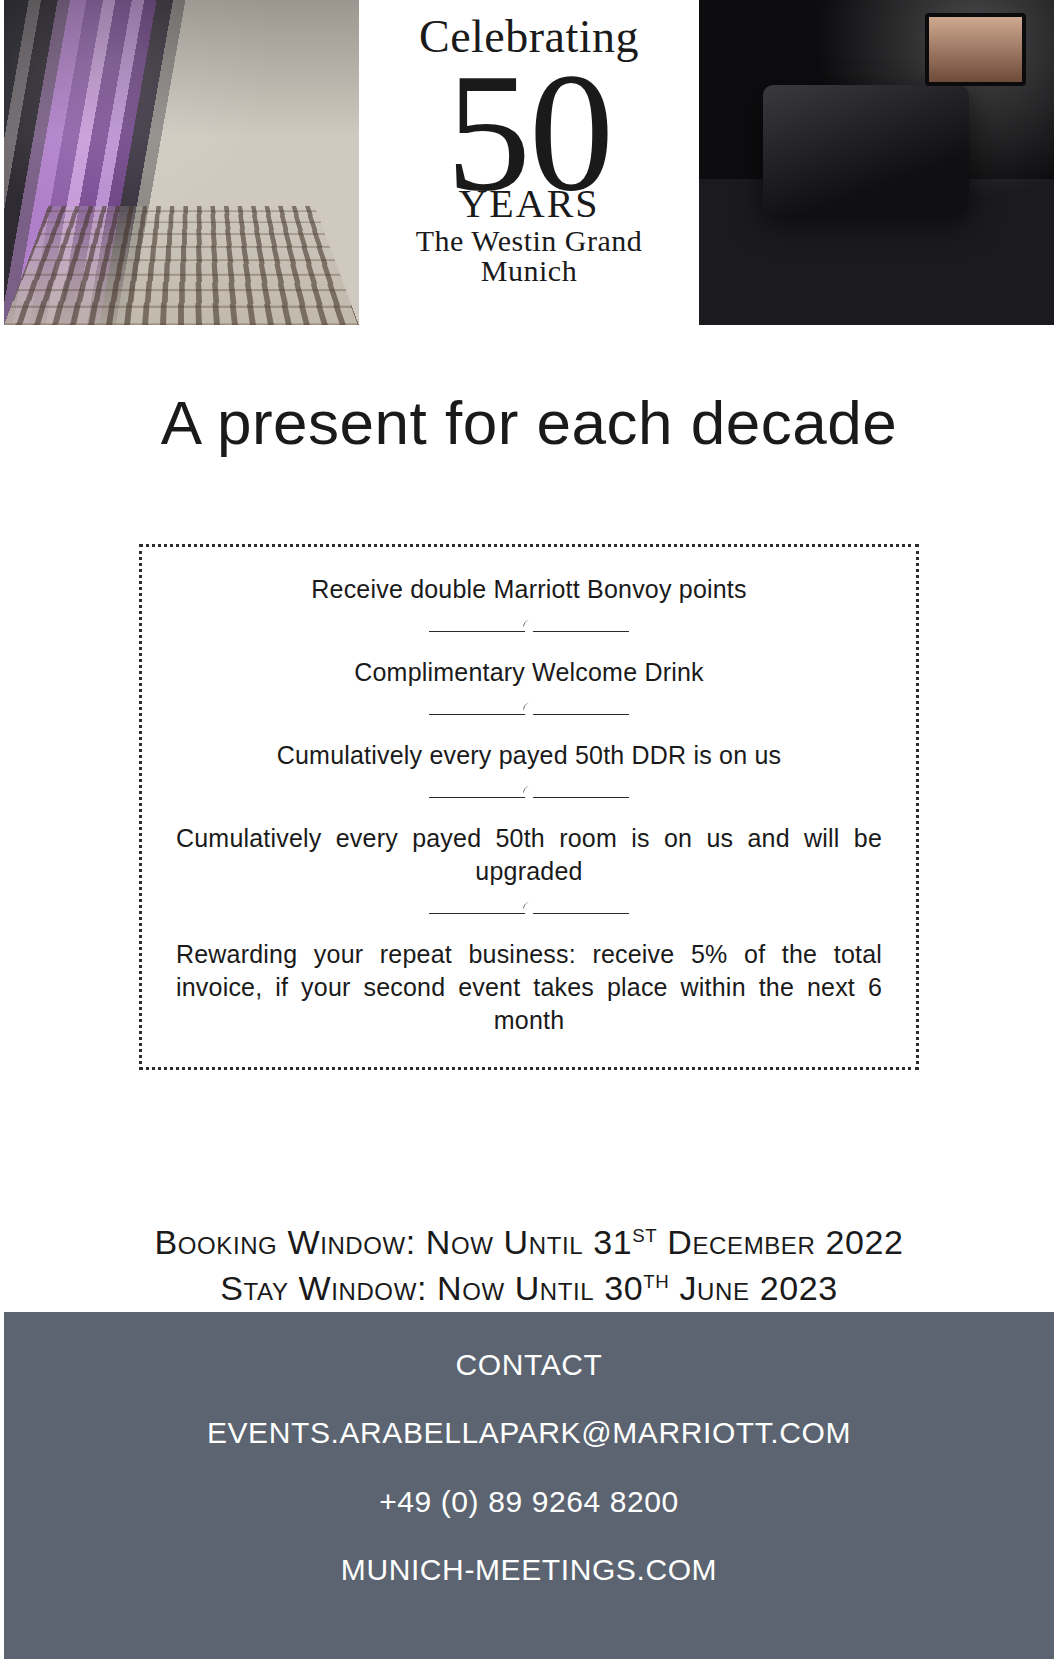Celebrating
50
YEARS
The Westin Grand Munich
A present for each decade
Receive double Marriott Bonvoy points
Complimentary Welcome Drink
Cumulatively every payed 50th DDR is on us
Cumulatively every payed 50th room is on us and will be upgraded
Rewarding your repeat business: receive 5% of the total invoice, if your second event takes place within the next 6 month
Booking Window: Now Until 31st December 2022 Stay Window: Now Until 30th June 2023
Contact
events.arabellapark@marriott.com
+49 (0) 89 9264 8200
munich-meetings.com